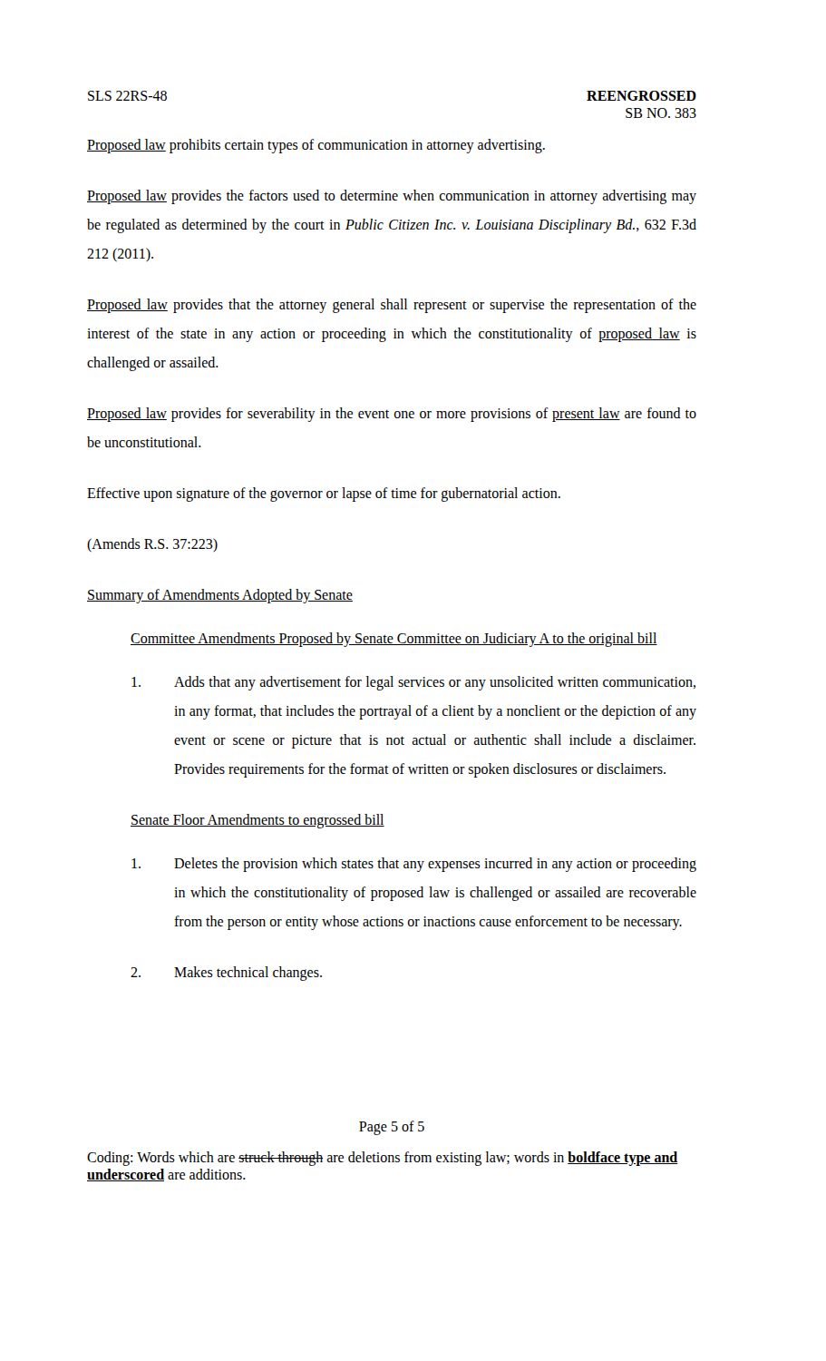SLS 22RS-48
REENGROSSED
SB NO. 383
Proposed law prohibits certain types of communication in attorney advertising.
Proposed law provides the factors used to determine when communication in attorney advertising may be regulated as determined by the court in Public Citizen Inc. v. Louisiana Disciplinary Bd., 632 F.3d 212 (2011).
Proposed law provides that the attorney general shall represent or supervise the representation of the interest of the state in any action or proceeding in which the constitutionality of proposed law is challenged or assailed.
Proposed law provides for severability in the event one or more provisions of present law are found to be unconstitutional.
Effective upon signature of the governor or lapse of time for gubernatorial action.
(Amends R.S. 37:223)
Summary of Amendments Adopted by Senate
Committee Amendments Proposed by Senate Committee on Judiciary A to the original bill
1.
Adds that any advertisement for legal services or any unsolicited written communication, in any format, that includes the portrayal of a client by a nonclient or the depiction of any event or scene or picture that is not actual or authentic shall include a disclaimer. Provides requirements for the format of written or spoken disclosures or disclaimers.
Senate Floor Amendments to engrossed bill
1.
Deletes the provision which states that any expenses incurred in any action or proceeding in which the constitutionality of proposed law is challenged or assailed are recoverable from the person or entity whose actions or inactions cause enforcement to be necessary.
2.
Makes technical changes.
Page 5 of 5
Coding: Words which are struck through are deletions from existing law; words in boldface type and underscored are additions.